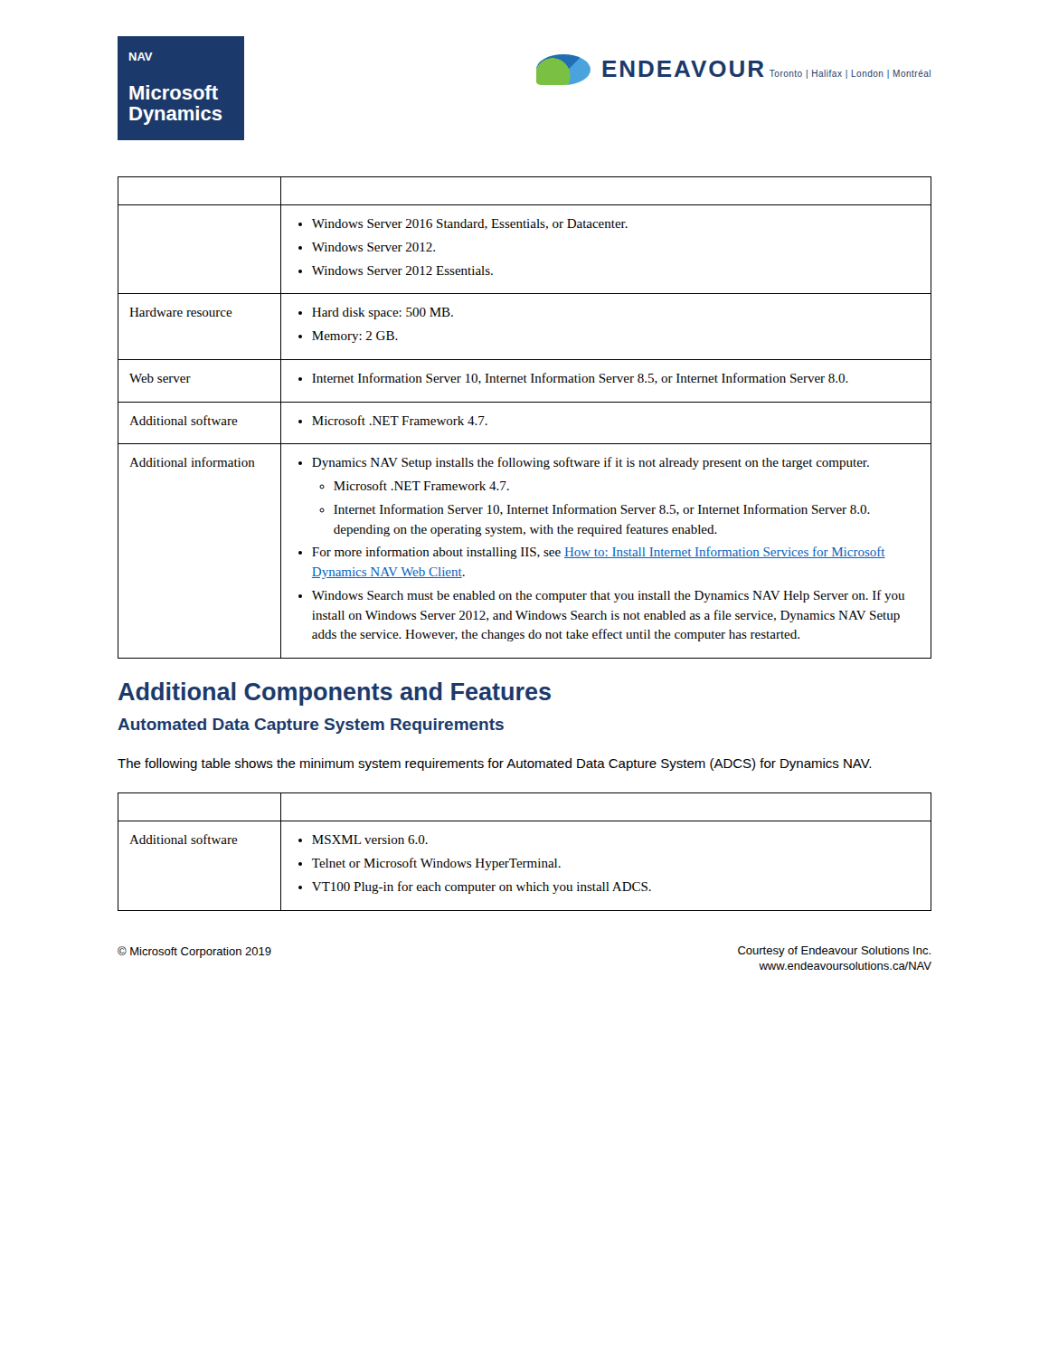NAV
Microsoft
Dynamics
ENDEAVOUR Toronto | Halifax | London | Montréal
| | Windows Server 2016 Standard, Essentials, or Datacenter. Windows Server 2012. Windows Server 2012 Essentials. |
| Hardware resource | Hard disk space: 500 MB. Memory: 2 GB. |
| Web server | Internet Information Server 10, Internet Information Server 8.5, or Internet Information Server 8.0. |
| Additional software | Microsoft .NET Framework 4.7. |
| Additional information | Dynamics NAV Setup installs the following software if it is not already present on the target computer. Microsoft .NET Framework 4.7. Internet Information Server 10, Internet Information Server 8.5, or Internet Information Server 8.0. depending on the operating system, with the required features enabled. For more information about installing IIS, see How to: Install Internet Information Services for Microsoft Dynamics NAV Web Client . Windows Search must be enabled on the computer that you install the Dynamics NAV Help Server on. If you install on Windows Server 2012, and Windows Search is not enabled as a file service, Dynamics NAV Setup adds the service. However, the changes do not take effect until the computer has restarted. |
Additional Components and Features
Automated Data Capture System Requirements
The following table shows the minimum system requirements for Automated Data Capture System (ADCS) for Dynamics NAV.
| Additional software | MSXML version 6.0. Telnet or Microsoft Windows HyperTerminal. VT100 Plug-in for each computer on which you install ADCS. |
© Microsoft Corporation 2019
Courtesy of Endeavour Solutions Inc.
www.endeavoursolutions.ca/NAV